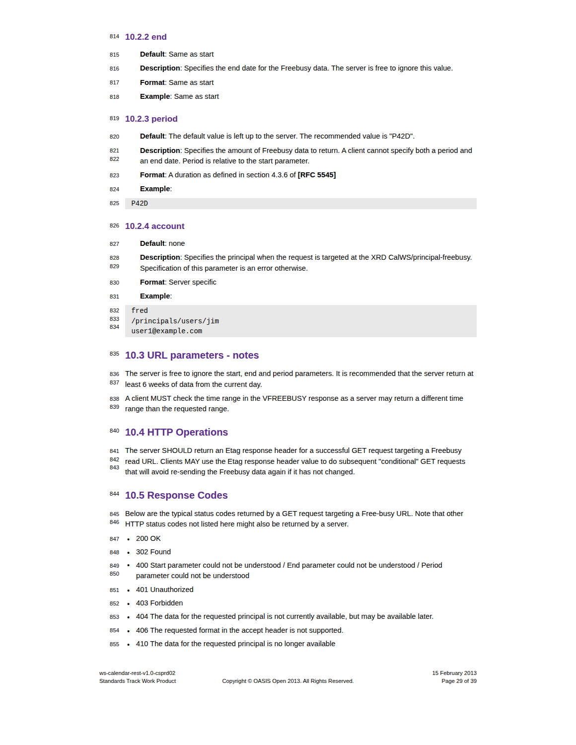814
10.2.2 end
815 Default: Same as start
816 Description: Specifies the end date for the Freebusy data. The server is free to ignore this value.
817 Format: Same as start
818 Example: Same as start
819
10.2.3 period
820 Default: The default value is left up to the server. The recommended value is "P42D".
821822 Description: Specifies the amount of Freebusy data to return. A client cannot specify both a period and an end date. Period is relative to the start parameter.
823 Format: A duration as defined in section 4.3.6 of [RFC 5545]
824 Example:
825 P42D
826
10.2.4 account
827 Default: none
828829 Description: Specifies the principal when the request is targeted at the XRD CalWS/principal-freebusy. Specification of this parameter is an error otherwise.
830 Format: Server specific
831 Example:
832833834
fred
/principals/users/jim
user1@example.com
835
10.3 URL parameters - notes
836837 The server is free to ignore the start, end and period parameters. It is recommended that the server return at least 6 weeks of data from the current day.
838839 A client MUST check the time range in the VFREEBUSY response as a server may return a different time range than the requested range.
840
10.4 HTTP Operations
841842843 The server SHOULD return an Etag response header for a successful GET request targeting a Freebusy read URL. Clients MAY use the Etag response header value to do subsequent "conditional" GET requests that will avoid re-sending the Freebusy data again if it has not changed.
844
10.5 Response Codes
845846 Below are the typical status codes returned by a GET request targeting a Free-busy URL. Note that other HTTP status codes not listed here might also be returned by a server.
847 200 OK
848 302 Found
849850 400 Start parameter could not be understood / End parameter could not be understood / Period parameter could not be understood
851 401 Unauthorized
852 403 Forbidden
853 404 The data for the requested principal is not currently available, but may be available later.
854 406 The requested format in the accept header is not supported.
855 410 The data for the requested principal is no longer available
ws-calendar-rest-v1.0-csprd02
15 February 2013
Standards Track Work Product
Copyright © OASIS Open 2013. All Rights Reserved.
Page 29 of 39